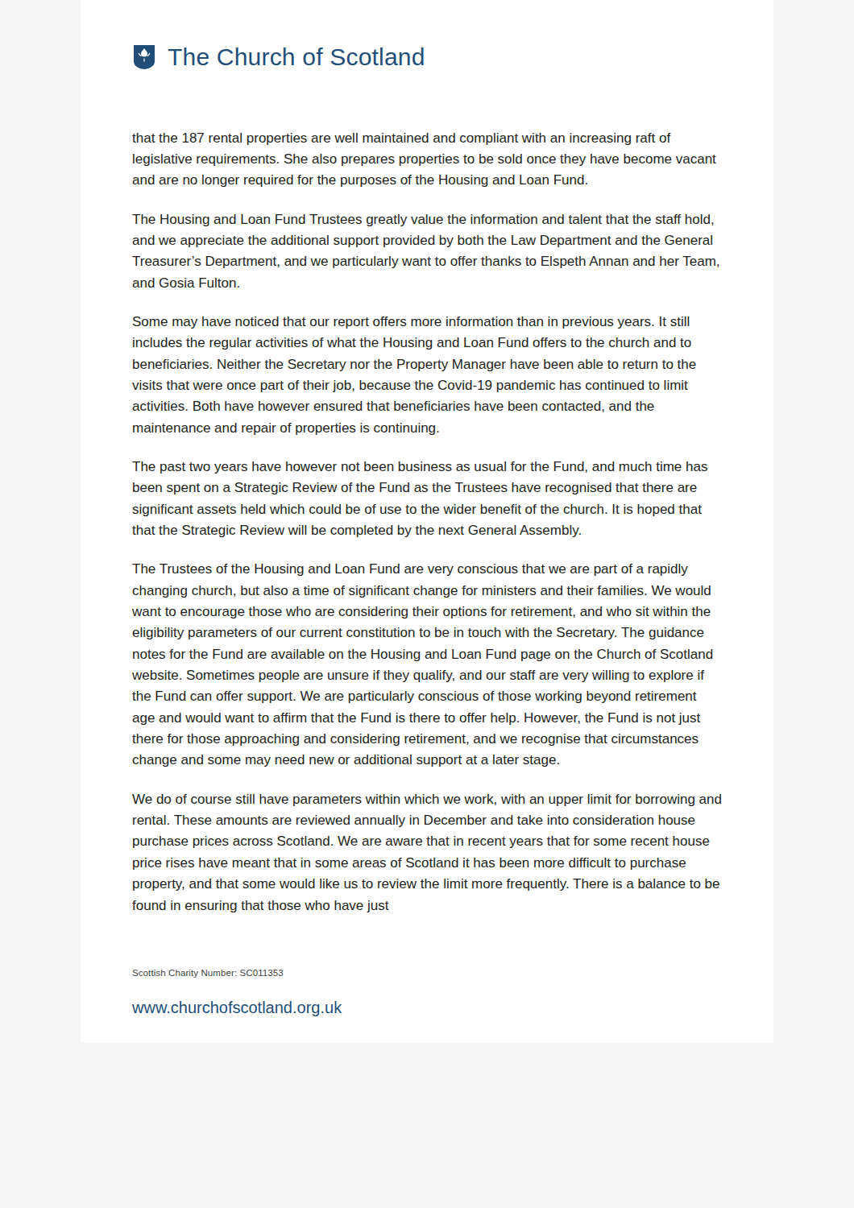The Church of Scotland
that the 187 rental properties are well maintained and compliant with an increasing raft of legislative requirements. She also prepares properties to be sold once they have become vacant and are no longer required for the purposes of the Housing and Loan Fund.
The Housing and Loan Fund Trustees greatly value the information and talent that the staff hold, and we appreciate the additional support provided by both the Law Department and the General Treasurer’s Department, and we particularly want to offer thanks to Elspeth Annan and her Team, and Gosia Fulton.
Some may have noticed that our report offers more information than in previous years. It still includes the regular activities of what the Housing and Loan Fund offers to the church and to beneficiaries. Neither the Secretary nor the Property Manager have been able to return to the visits that were once part of their job, because the Covid-19 pandemic has continued to limit activities. Both have however ensured that beneficiaries have been contacted, and the maintenance and repair of properties is continuing.
The past two years have however not been business as usual for the Fund, and much time has been spent on a Strategic Review of the Fund as the Trustees have recognised that there are significant assets held which could be of use to the wider benefit of the church. It is hoped that that the Strategic Review will be completed by the next General Assembly.
The Trustees of the Housing and Loan Fund are very conscious that we are part of a rapidly changing church, but also a time of significant change for ministers and their families. We would want to encourage those who are considering their options for retirement, and who sit within the eligibility parameters of our current constitution to be in touch with the Secretary. The guidance notes for the Fund are available on the Housing and Loan Fund page on the Church of Scotland website. Sometimes people are unsure if they qualify, and our staff are very willing to explore if the Fund can offer support. We are particularly conscious of those working beyond retirement age and would want to affirm that the Fund is there to offer help. However, the Fund is not just there for those approaching and considering retirement, and we recognise that circumstances change and some may need new or additional support at a later stage.
We do of course still have parameters within which we work, with an upper limit for borrowing and rental. These amounts are reviewed annually in December and take into consideration house purchase prices across Scotland. We are aware that in recent years that for some recent house price rises have meant that in some areas of Scotland it has been more difficult to purchase property, and that some would like us to review the limit more frequently. There is a balance to be found in ensuring that those who have just
Scottish Charity Number: SC011353
www.churchofscotland.org.uk